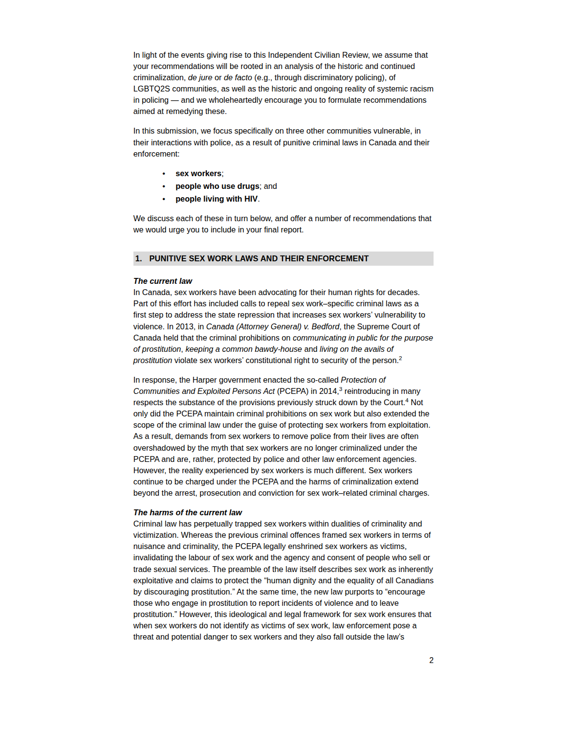In light of the events giving rise to this Independent Civilian Review, we assume that your recommendations will be rooted in an analysis of the historic and continued criminalization, de jure or de facto (e.g., through discriminatory policing), of LGBTQ2S communities, as well as the historic and ongoing reality of systemic racism in policing — and we wholeheartedly encourage you to formulate recommendations aimed at remedying these.
In this submission, we focus specifically on three other communities vulnerable, in their interactions with police, as a result of punitive criminal laws in Canada and their enforcement:
sex workers;
people who use drugs; and
people living with HIV.
We discuss each of these in turn below, and offer a number of recommendations that we would urge you to include in your final report.
1. PUNITIVE SEX WORK LAWS AND THEIR ENFORCEMENT
The current law
In Canada, sex workers have been advocating for their human rights for decades. Part of this effort has included calls to repeal sex work–specific criminal laws as a first step to address the state repression that increases sex workers’ vulnerability to violence. In 2013, in Canada (Attorney General) v. Bedford, the Supreme Court of Canada held that the criminal prohibitions on communicating in public for the purpose of prostitution, keeping a common bawdy-house and living on the avails of prostitution violate sex workers’ constitutional right to security of the person.2
In response, the Harper government enacted the so-called Protection of Communities and Exploited Persons Act (PCEPA) in 2014,3 reintroducing in many respects the substance of the provisions previously struck down by the Court.4 Not only did the PCEPA maintain criminal prohibitions on sex work but also extended the scope of the criminal law under the guise of protecting sex workers from exploitation. As a result, demands from sex workers to remove police from their lives are often overshadowed by the myth that sex workers are no longer criminalized under the PCEPA and are, rather, protected by police and other law enforcement agencies. However, the reality experienced by sex workers is much different. Sex workers continue to be charged under the PCEPA and the harms of criminalization extend beyond the arrest, prosecution and conviction for sex work–related criminal charges.
The harms of the current law
Criminal law has perpetually trapped sex workers within dualities of criminality and victimization. Whereas the previous criminal offences framed sex workers in terms of nuisance and criminality, the PCEPA legally enshrined sex workers as victims, invalidating the labour of sex work and the agency and consent of people who sell or trade sexual services. The preamble of the law itself describes sex work as inherently exploitative and claims to protect the “human dignity and the equality of all Canadians by discouraging prostitution.” At the same time, the new law purports to “encourage those who engage in prostitution to report incidents of violence and to leave prostitution.” However, this ideological and legal framework for sex work ensures that when sex workers do not identify as victims of sex work, law enforcement pose a threat and potential danger to sex workers and they also fall outside the law’s
2